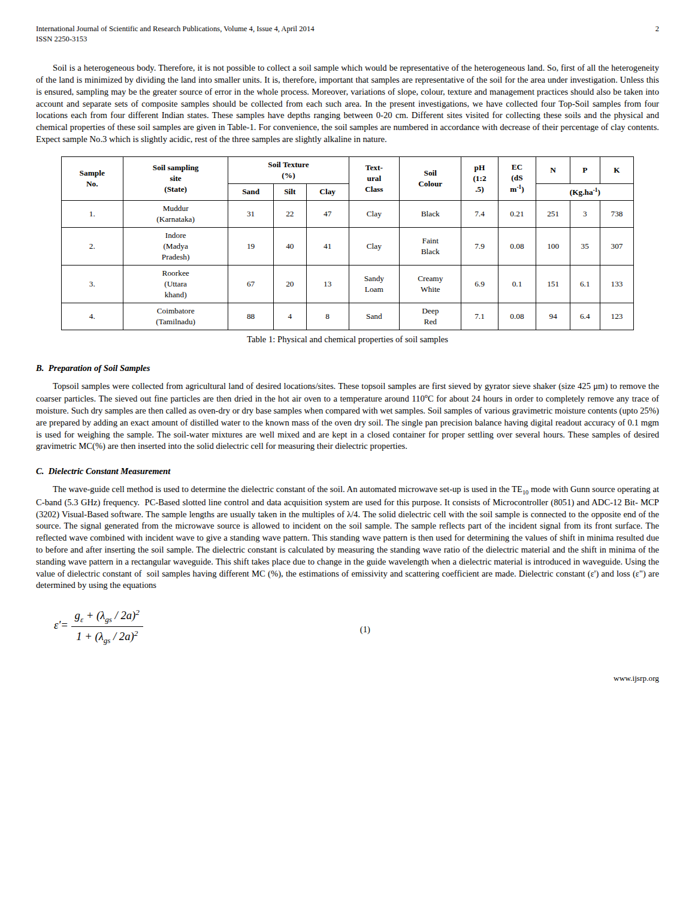International Journal of Scientific and Research Publications, Volume 4, Issue 4, April 2014 ISSN 2250-3153 2
Soil is a heterogeneous body. Therefore, it is not possible to collect a soil sample which would be representative of the heterogeneous land. So, first of all the heterogeneity of the land is minimized by dividing the land into smaller units. It is, therefore, important that samples are representative of the soil for the area under investigation. Unless this is ensured, sampling may be the greater source of error in the whole process. Moreover, variations of slope, colour, texture and management practices should also be taken into account and separate sets of composite samples should be collected from each such area. In the present investigations, we have collected four Top-Soil samples from four locations each from four different Indian states. These samples have depths ranging between 0-20 cm. Different sites visited for collecting these soils and the physical and chemical properties of these soil samples are given in Table-1. For convenience, the soil samples are numbered in accordance with decrease of their percentage of clay contents. Expect sample No.3 which is slightly acidic, rest of the three samples are slightly alkaline in nature.
| Sample No. | Soil sampling site (State) | Soil Texture (%) | Text- ural Class | Soil Colour | pH (1:2 .5) | EC (dS m -1 ) | N | P | K |
| --- | --- | --- | --- | --- | --- | --- | --- | --- | --- |
| Sand | Silt | Clay | (Kg.ha -1 ) |
| 1. | Muddur (Karnataka) | 31 | 22 | 47 | Clay | Black | 7.4 | 0.21 | 251 | 3 | 738 |
| 2. | Indore (Madya Pradesh) | 19 | 40 | 41 | Clay | Faint Black | 7.9 | 0.08 | 100 | 35 | 307 |
| 3. | Roorkee (Uttara khand) | 67 | 20 | 13 | Sandy Loam | Creamy White | 6.9 | 0.1 | 151 | 6.1 | 133 |
| 4. | Coimbatore (Tamilnadu) | 88 | 4 | 8 | Sand | Deep Red | 7.1 | 0.08 | 94 | 6.4 | 123 |
Table 1: Physical and chemical properties of soil samples
B. Preparation of Soil Samples
Topsoil samples were collected from agricultural land of desired locations/sites. These topsoil samples are first sieved by gyrator sieve shaker (size 425 μm) to remove the coarser particles. The sieved out fine particles are then dried in the hot air oven to a temperature around 110oC for about 24 hours in order to completely remove any trace of moisture. Such dry samples are then called as oven-dry or dry base samples when compared with wet samples. Soil samples of various gravimetric moisture contents (upto 25%) are prepared by adding an exact amount of distilled water to the known mass of the oven dry soil. The single pan precision balance having digital readout accuracy of 0.1 mgm is used for weighing the sample. The soil-water mixtures are well mixed and are kept in a closed container for proper settling over several hours. These samples of desired gravimetric MC(%) are then inserted into the solid dielectric cell for measuring their dielectric properties.
C. Dielectric Constant Measurement
The wave-guide cell method is used to determine the dielectric constant of the soil. An automated microwave set-up is used in the TE10 mode with Gunn source operating at C-band (5.3 GHz) frequency. PC-Based slotted line control and data acquisition system are used for this purpose. It consists of Microcontroller (8051) and ADC-12 Bit- MCP (3202) Visual-Based software. The sample lengths are usually taken in the multiples of λ/4. The solid dielectric cell with the soil sample is connected to the opposite end of the source. The signal generated from the microwave source is allowed to incident on the soil sample. The sample reflects part of the incident signal from its front surface. The reflected wave combined with incident wave to give a standing wave pattern. This standing wave pattern is then used for determining the values of shift in minima resulted due to before and after inserting the soil sample. The dielectric constant is calculated by measuring the standing wave ratio of the dielectric material and the shift in minima of the standing wave pattern in a rectangular waveguide. This shift takes place due to change in the guide wavelength when a dielectric material is introduced in waveguide. Using the value of dielectric constant of soil samples having different MC (%), the estimations of emissivity and scattering coefficient are made. Dielectric constant (ε') and loss (ε") are determined by using the equations
ε'= gε + (λgs / 2a)2 1 + (λgs / 2a)2 (1)
www.ijsrp.org